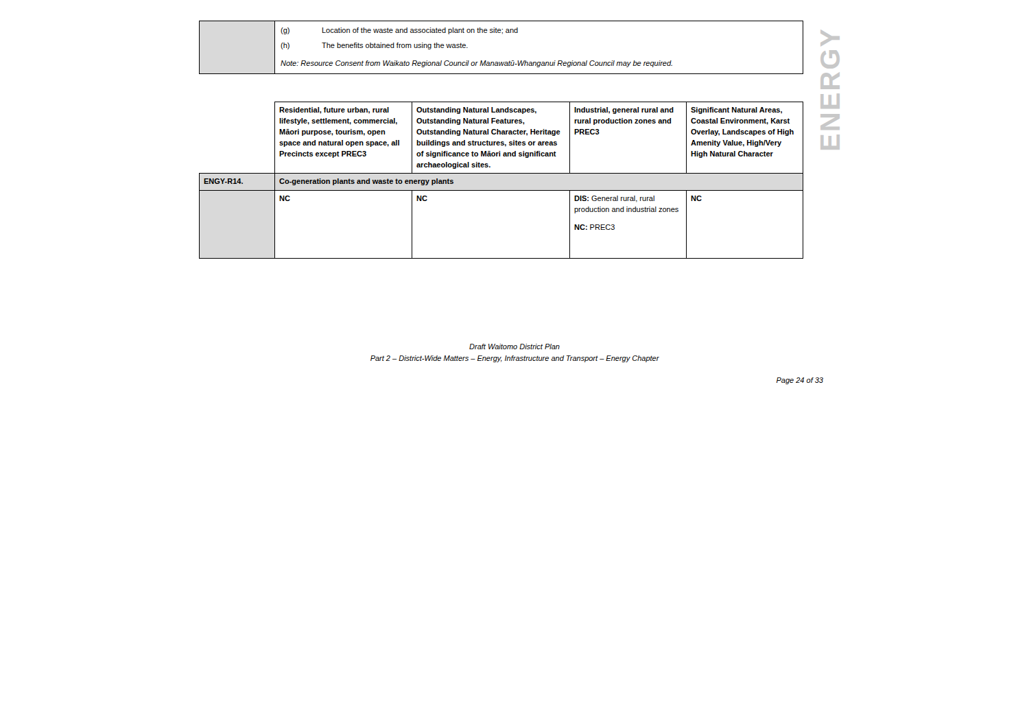ENERGY
| | (g) Location of the waste and associated plant on the site; and (h) The benefits obtained from using the waste. Note: Resource Consent from Waikato Regional Council or Manawatū-Whanganui Regional Council may be required. |
| | Residential, future urban, rural lifestyle, settlement, commercial, Māori purpose, tourism, open space and natural open space, all Precincts except PREC3 | Outstanding Natural Landscapes, Outstanding Natural Features, Outstanding Natural Character, Heritage buildings and structures, sites or areas of significance to Māori and significant archaeological sites. | Industrial, general rural and rural production zones and PREC3 | Significant Natural Areas, Coastal Environment, Karst Overlay, Landscapes of High Amenity Value, High/Very High Natural Character |
| ENGY-R14. | Co-generation plants and waste to energy plants |
| | NC | NC | DIS: General rural, rural production and industrial zones NC: PREC3 | NC |
Draft Waitomo District Plan
Part 2 – District-Wide Matters – Energy, Infrastructure and Transport – Energy Chapter
Page 24 of 33